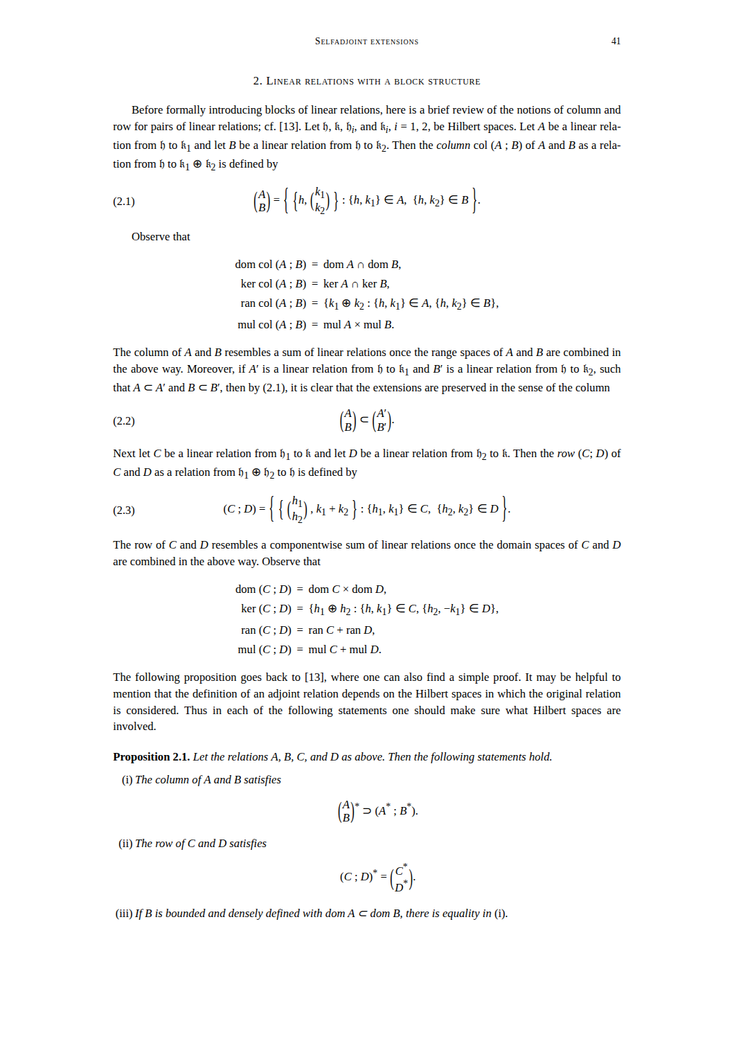Selfadjoint extensions 41
2. Linear relations with a block structure
Before formally introducing blocks of linear relations, here is a brief review of the notions of column and row for pairs of linear relations; cf. [13]. Let 𝔥, 𝔨, 𝔥i, and 𝔨i, i = 1, 2, be Hilbert spaces. Let A be a linear relation from 𝔥 to 𝔨1 and let B be a linear relation from 𝔥 to 𝔨2. Then the column col (A ; B) of A and B as a relation from 𝔥 to 𝔨1 ⊕ 𝔨2 is defined by
(2.1)
(AB) = { {h, (k1 k2) } : {h, k1} ∈ A, {h, k2} ∈ B }.
Observe that
| dom col ( A ; B ) | = | dom A ∩ dom B , |
| ker col ( A ; B ) | = | ker A ∩ ker B , |
| ran col ( A ; B ) | = | { k 1 ⊕ k 2 : { h , k 1 } ∈ A , { h , k 2 } ∈ B }, |
| mul col ( A ; B ) | = | mul A × mul B . |
The column of A and B resembles a sum of linear relations once the range spaces of A and B are combined in the above way. Moreover, if A′ is a linear relation from 𝔥 to 𝔨1 and B′ is a linear relation from 𝔥 to 𝔨2, such that A ⊂ A′ and B ⊂ B′, then by (2.1), it is clear that the extensions are preserved in the sense of the column
(2.2)
(AB) ⊂ (A′B′).
Next let C be a linear relation from 𝔥1 to 𝔨 and let D be a linear relation from 𝔥2 to 𝔨. Then the row (C; D) of C and D as a relation from 𝔥1 ⊕ 𝔥2 to 𝔥 is defined by
(2.3)
(C ; D) = { { (h1 h2) , k1 + k2 } : {h1, k1} ∈ C, {h2, k2} ∈ D }.
The row of C and D resembles a componentwise sum of linear relations once the domain spaces of C and D are combined in the above way. Observe that
| dom ( C ; D ) | = | dom C × dom D , |
| ker ( C ; D ) | = | { h 1 ⊕ h 2 : { h , k 1 } ∈ C , { h 2 , − k 1 } ∈ D }, |
| ran ( C ; D ) | = | ran C + ran D , |
| mul ( C ; D ) | = | mul C + mul D . |
The following proposition goes back to [13], where one can also find a simple proof. It may be helpful to mention that the definition of an adjoint relation depends on the Hilbert spaces in which the original relation is considered. Thus in each of the following statements one should make sure what Hilbert spaces are involved.
Proposition 2.1. Let the relations A, B, C, and D as above. Then the following statements hold.
(i) The column of A and B satisfies
(AB)* ⊃ (A* ; B*).
(ii) The row of C and D satisfies
(C ; D)* = (C*D*).
(iii) If B is bounded and densely defined with dom A ⊂ dom B, there is equality in (i).